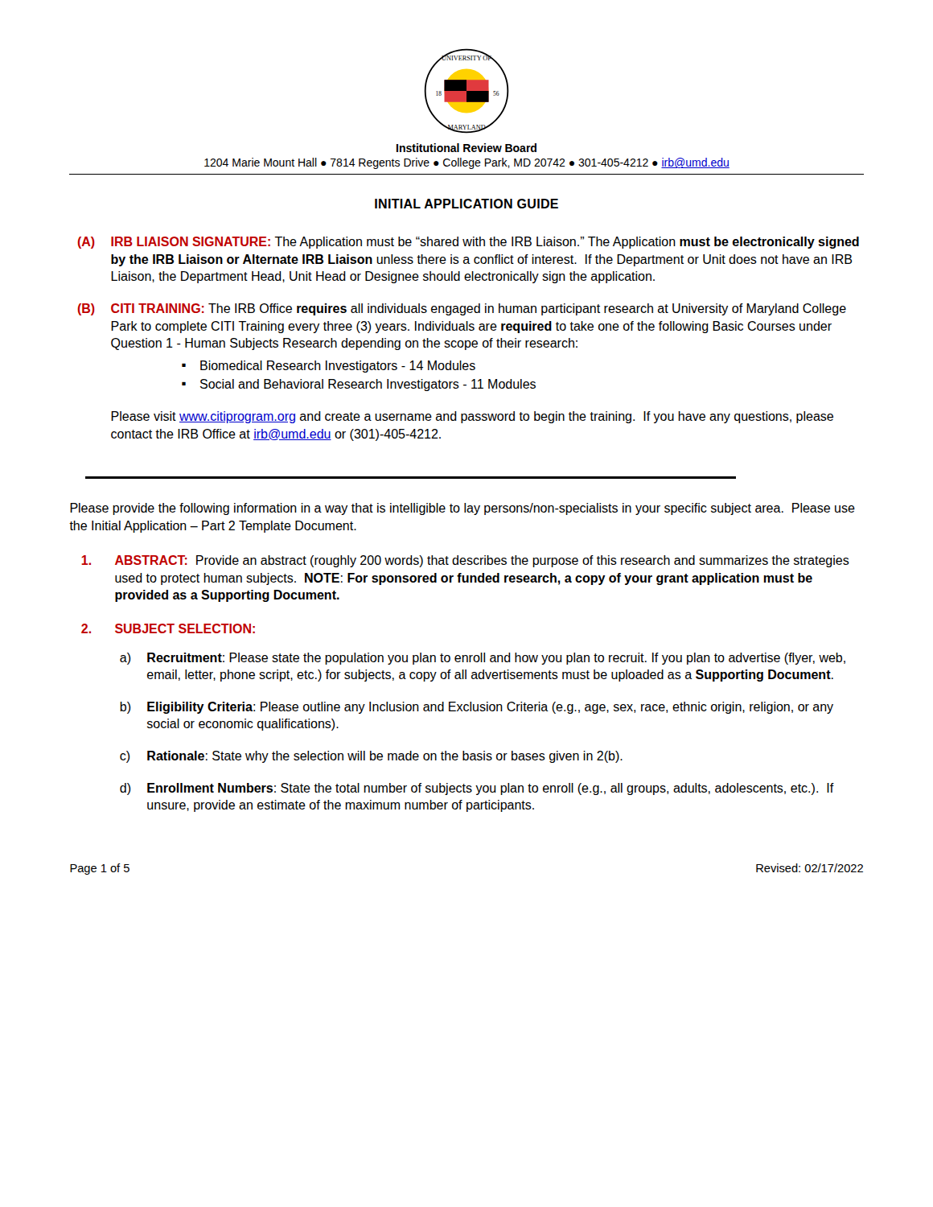Institutional Review Board
1204 Marie Mount Hall ● 7814 Regents Drive ● College Park, MD 20742 ● 301-405-4212 ● irb@umd.edu
INITIAL APPLICATION GUIDE
(A)
IRB LIAISON SIGNATURE: The Application must be “shared with the IRB Liaison.” The Application must be electronically signed by the IRB Liaison or Alternate IRB Liaison unless there is a conflict of interest. If the Department or Unit does not have an IRB Liaison, the Department Head, Unit Head or Designee should electronically sign the application.
(B)
CITI TRAINING: The IRB Office requires all individuals engaged in human participant research at University of Maryland College Park to complete CITI Training every three (3) years. Individuals are required to take one of the following Basic Courses under Question 1 - Human Subjects Research depending on the scope of their research:
Biomedical Research Investigators - 14 Modules
Social and Behavioral Research Investigators - 11 Modules
Please visit www.citiprogram.org and create a username and password to begin the training. If you have any questions, please contact the IRB Office at irb@umd.edu or (301)-405-4212.
Please provide the following information in a way that is intelligible to lay persons/non-specialists in your specific subject area. Please use the Initial Application – Part 2 Template Document.
1.
ABSTRACT: Provide an abstract (roughly 200 words) that describes the purpose of this research and summarizes the strategies used to protect human subjects. NOTE: For sponsored or funded research, a copy of your grant application must be provided as a Supporting Document.
2.
SUBJECT SELECTION:
a)
Recruitment: Please state the population you plan to enroll and how you plan to recruit. If you plan to advertise (flyer, web, email, letter, phone script, etc.) for subjects, a copy of all advertisements must be uploaded as a Supporting Document.
b)
Eligibility Criteria: Please outline any Inclusion and Exclusion Criteria (e.g., age, sex, race, ethnic origin, religion, or any social or economic qualifications).
c)
Rationale: State why the selection will be made on the basis or bases given in 2(b).
d)
Enrollment Numbers: State the total number of subjects you plan to enroll (e.g., all groups, adults, adolescents, etc.). If unsure, provide an estimate of the maximum number of participants.
Page 1 of 5
Revised: 02/17/2022